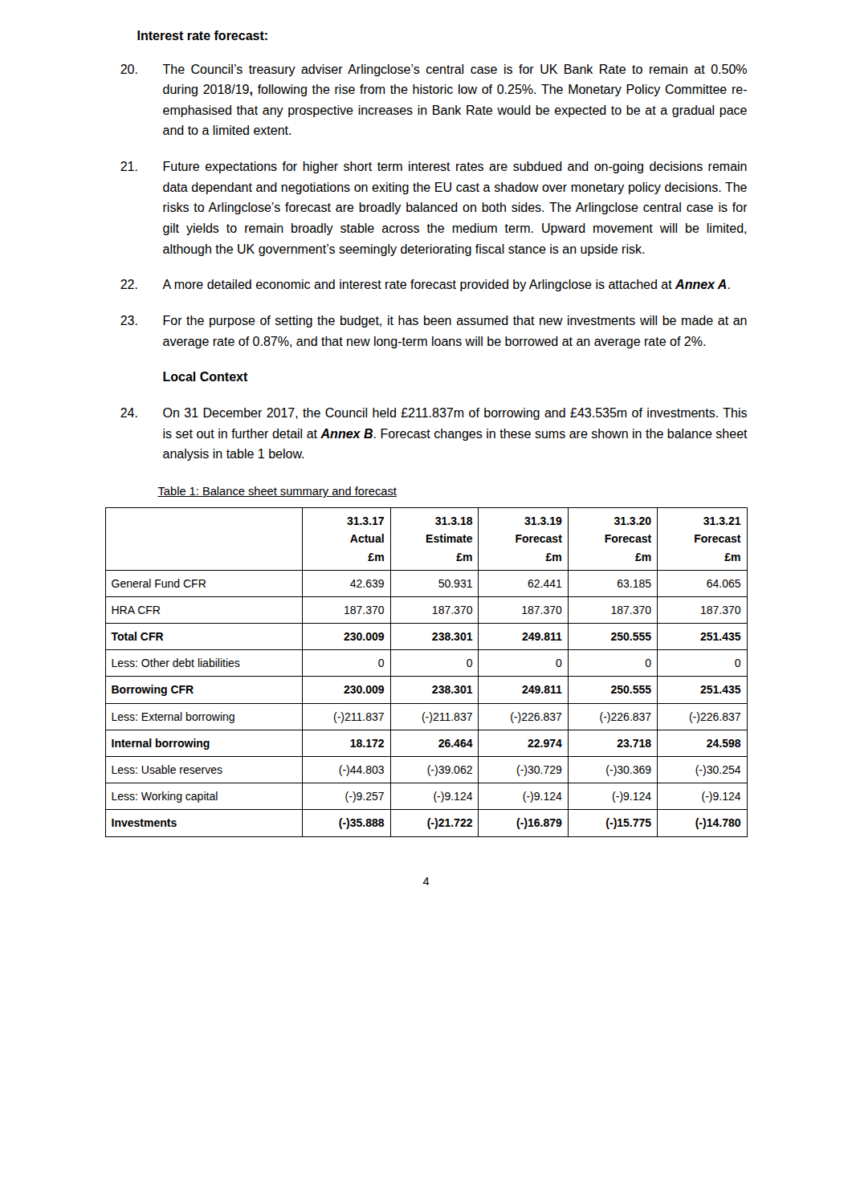Interest rate forecast:
The Council’s treasury adviser Arlingclose’s central case is for UK Bank Rate to remain at 0.50% during 2018/19, following the rise from the historic low of 0.25%. The Monetary Policy Committee re-emphasised that any prospective increases in Bank Rate would be expected to be at a gradual pace and to a limited extent.
Future expectations for higher short term interest rates are subdued and on-going decisions remain data dependant and negotiations on exiting the EU cast a shadow over monetary policy decisions. The risks to Arlingclose’s forecast are broadly balanced on both sides. The Arlingclose central case is for gilt yields to remain broadly stable across the medium term. Upward movement will be limited, although the UK government’s seemingly deteriorating fiscal stance is an upside risk.
A more detailed economic and interest rate forecast provided by Arlingclose is attached at Annex A.
For the purpose of setting the budget, it has been assumed that new investments will be made at an average rate of 0.87%, and that new long-term loans will be borrowed at an average rate of 2%.
Local Context
On 31 December 2017, the Council held £211.837m of borrowing and £43.535m of investments. This is set out in further detail at Annex B. Forecast changes in these sums are shown in the balance sheet analysis in table 1 below.
Table 1: Balance sheet summary and forecast
| | 31.3.17 Actual £m | 31.3.18 Estimate £m | 31.3.19 Forecast £m | 31.3.20 Forecast £m | 31.3.21 Forecast £m |
| --- | --- | --- | --- | --- | --- |
| General Fund CFR | 42.639 | 50.931 | 62.441 | 63.185 | 64.065 |
| HRA CFR | 187.370 | 187.370 | 187.370 | 187.370 | 187.370 |
| Total CFR | 230.009 | 238.301 | 249.811 | 250.555 | 251.435 |
| Less: Other debt liabilities | 0 | 0 | 0 | 0 | 0 |
| Borrowing CFR | 230.009 | 238.301 | 249.811 | 250.555 | 251.435 |
| Less: External borrowing | (-)211.837 | (-)211.837 | (-)226.837 | (-)226.837 | (-)226.837 |
| Internal borrowing | 18.172 | 26.464 | 22.974 | 23.718 | 24.598 |
| Less: Usable reserves | (-)44.803 | (-)39.062 | (-)30.729 | (-)30.369 | (-)30.254 |
| Less: Working capital | (-)9.257 | (-)9.124 | (-)9.124 | (-)9.124 | (-)9.124 |
| Investments | (-)35.888 | (-)21.722 | (-)16.879 | (-)15.775 | (-)14.780 |
4